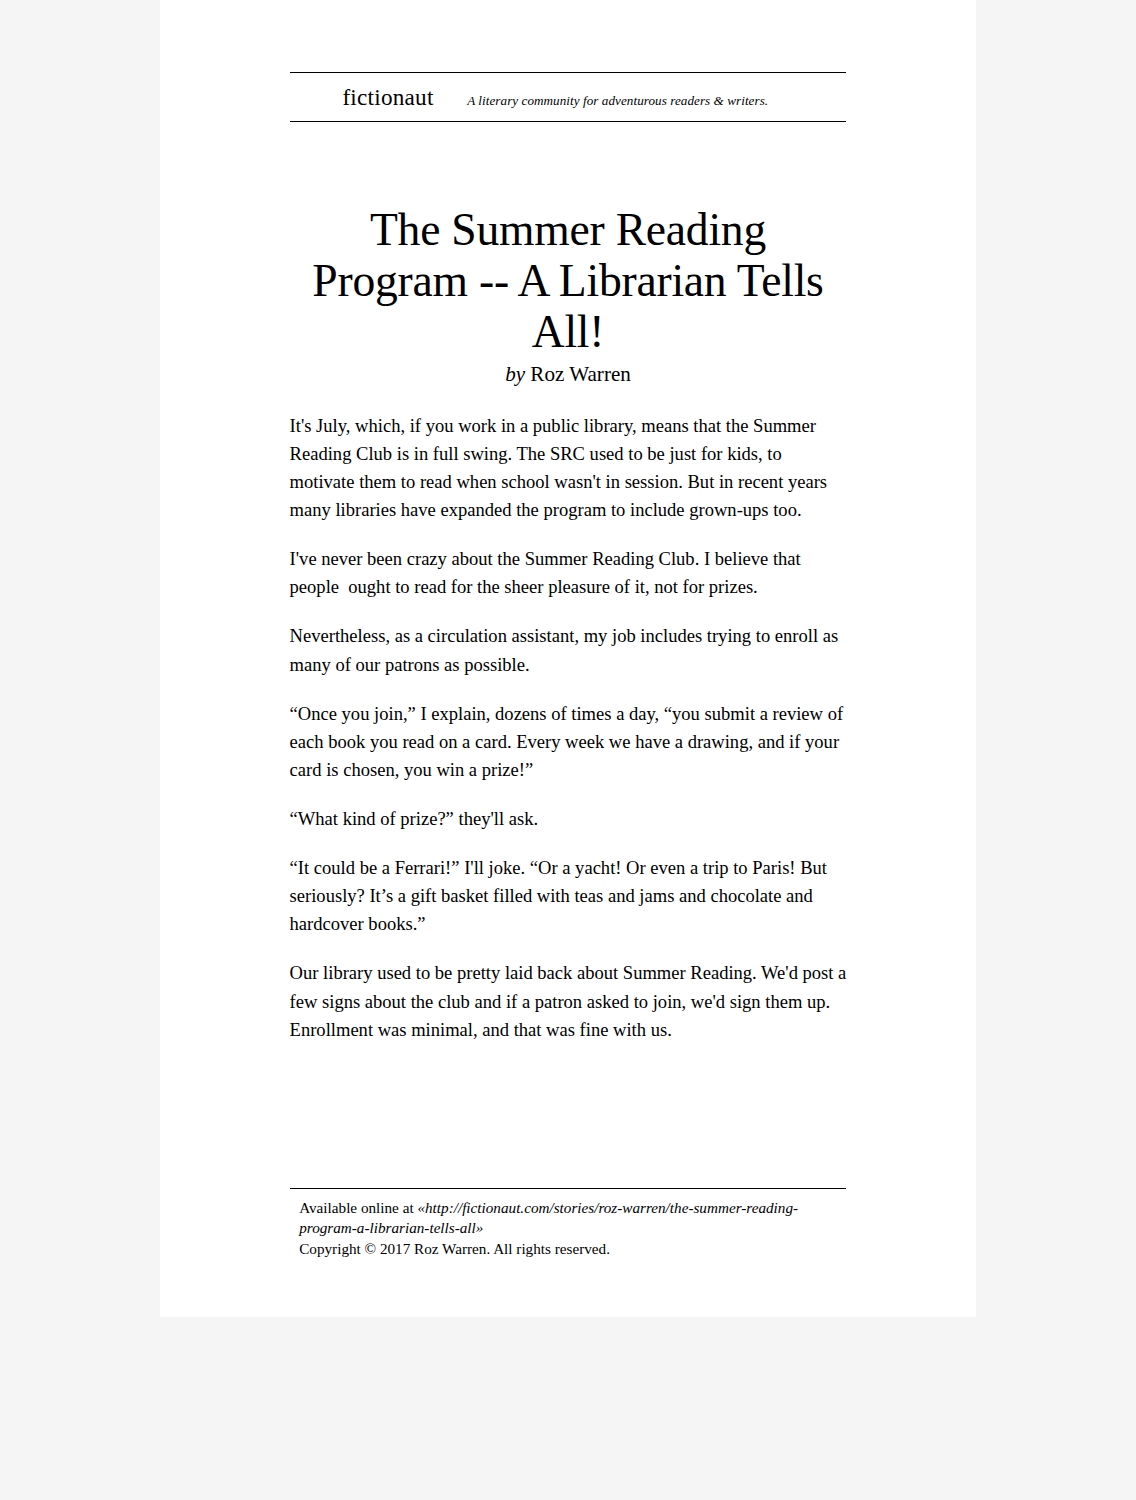fictionaut A literary community for adventurous readers & writers.
The Summer Reading Program -- A Librarian Tells All!
by Roz Warren
It's July, which, if you work in a public library, means that the Summer Reading Club is in full swing. The SRC used to be just for kids, to motivate them to read when school wasn't in session. But in recent years many libraries have expanded the program to include grown-ups too.
I've never been crazy about the Summer Reading Club. I believe that people ought to read for the sheer pleasure of it, not for prizes.
Nevertheless, as a circulation assistant, my job includes trying to enroll as many of our patrons as possible.
“Once you join,” I explain, dozens of times a day, “you submit a review of each book you read on a card. Every week we have a drawing, and if your card is chosen, you win a prize!”
“What kind of prize?” they'll ask.
“It could be a Ferrari!” I'll joke. “Or a yacht! Or even a trip to Paris! But seriously? It’s a gift basket filled with teas and jams and chocolate and hardcover books.”
Our library used to be pretty laid back about Summer Reading. We'd post a few signs about the club and if a patron asked to join, we'd sign them up. Enrollment was minimal, and that was fine with us.
Available online at «http://fictionaut.com/stories/roz-warren/the-summer-reading-program-a-librarian-tells-all»
Copyright © 2017 Roz Warren. All rights reserved.